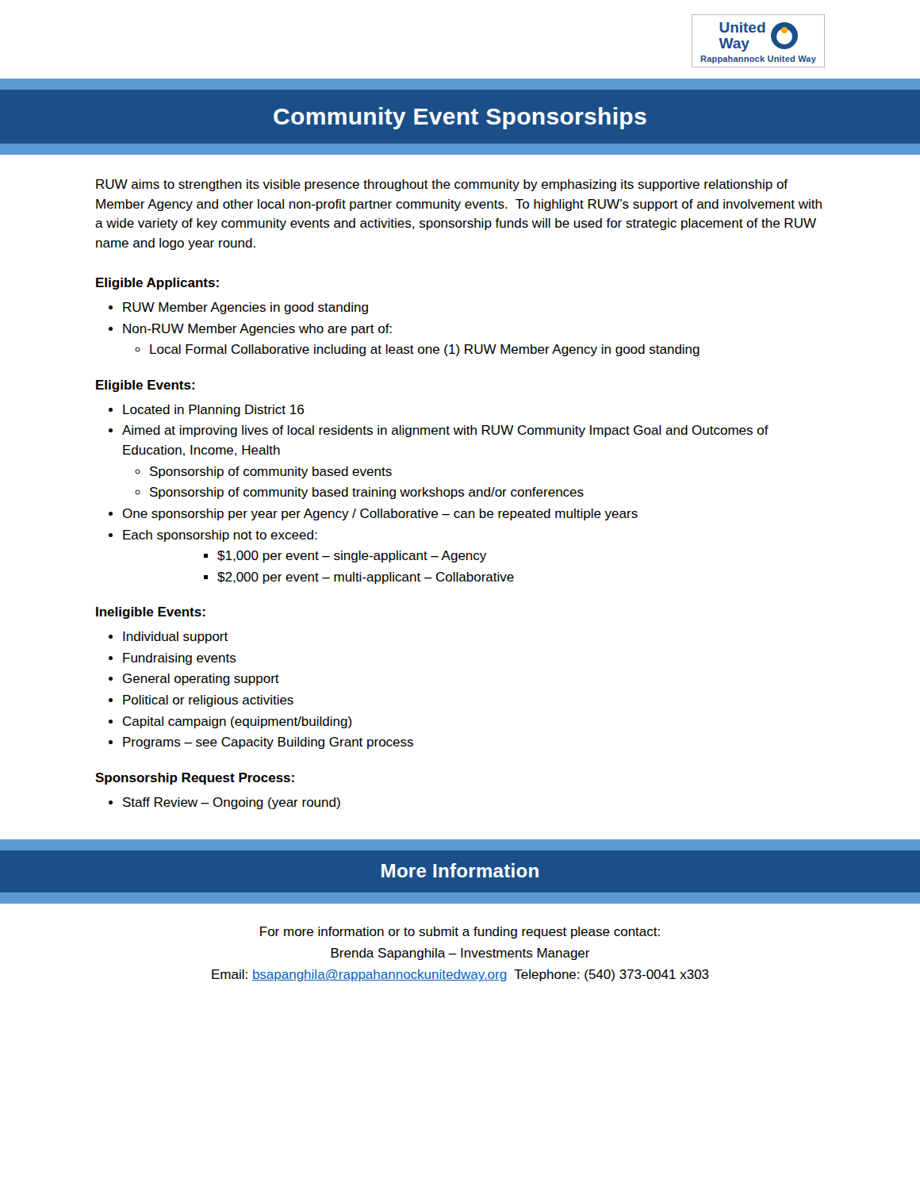United Way
Rappahannock United Way
Community Event Sponsorships
RUW aims to strengthen its visible presence throughout the community by emphasizing its supportive relationship of Member Agency and other local non-profit partner community events. To highlight RUW’s support of and involvement with a wide variety of key community events and activities, sponsorship funds will be used for strategic placement of the RUW name and logo year round.
Eligible Applicants:
RUW Member Agencies in good standing
Non-RUW Member Agencies who are part of:
Local Formal Collaborative including at least one (1) RUW Member Agency in good standing
Eligible Events:
Located in Planning District 16
Aimed at improving lives of local residents in alignment with RUW Community Impact Goal and Outcomes of Education, Income, Health
Sponsorship of community based events
Sponsorship of community based training workshops and/or conferences
One sponsorship per year per Agency / Collaborative – can be repeated multiple years
Each sponsorship not to exceed:
$1,000 per event – single-applicant – Agency
$2,000 per event – multi-applicant – Collaborative
Ineligible Events:
Individual support
Fundraising events
General operating support
Political or religious activities
Capital campaign (equipment/building)
Programs – see Capacity Building Grant process
Sponsorship Request Process:
Staff Review – Ongoing (year round)
More Information
For more information or to submit a funding request please contact:
Brenda Sapanghila – Investments Manager
Email: bsapanghila@rappahannockunitedway.org Telephone: (540) 373-0041 x303